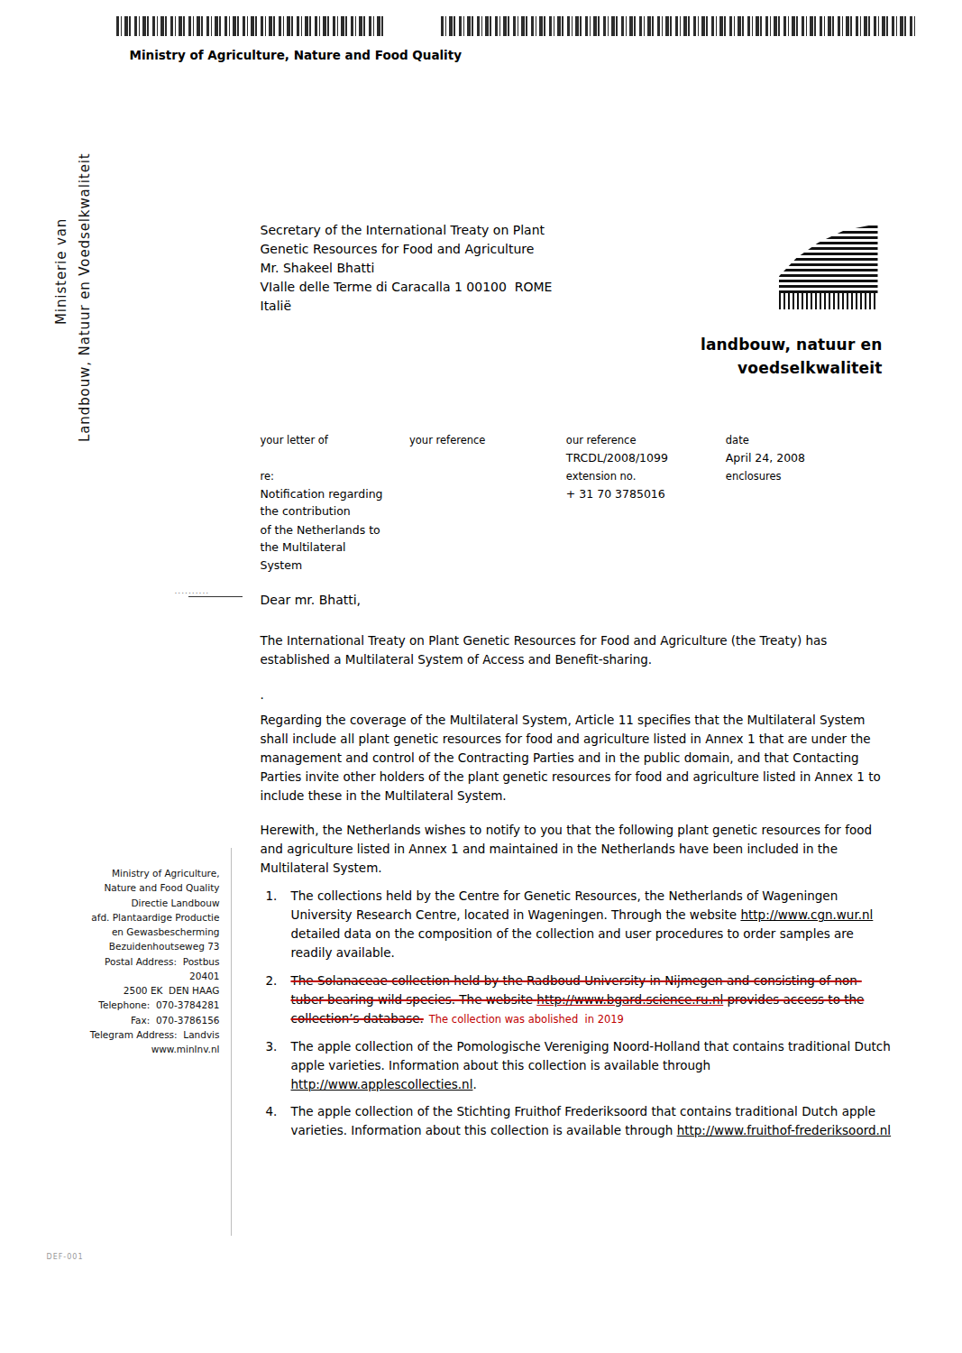Ministry of Agriculture, Nature and Food Quality
Ministerie van Landbouw, Natuur en Voedselkwaliteit
Secretary of the International Treaty on Plant
Genetic Resources for Food and Agriculture
Mr. Shakeel Bhatti
VIalle delle Terme di Caracalla 1 00100 ROME
Italië
landbouw, natuur en
voedselkwaliteit
| your letter of | your reference | our reference | date |
| | | TRCDL/2008/1099 | April 24, 2008 |
| re: | | extension no. | enclosures |
| Notification regarding the contribution | | + 31 70 3785016 | |
| of the Netherlands to the Multilateral | | | |
| System | | | |
.......... Dear mr. Bhatti,
The International Treaty on Plant Genetic Resources for Food and Agriculture (the Treaty) has established a Multilateral System of Access and Benefit-sharing.
.
Regarding the coverage of the Multilateral System, Article 11 specifies that the Multilateral System shall include all plant genetic resources for food and agriculture listed in Annex 1 that are under the management and control of the Contracting Parties and in the public domain, and that Contacting Parties invite other holders of the plant genetic resources for food and agriculture listed in Annex 1 to include these in the Multilateral System.
Herewith, the Netherlands wishes to notify to you that the following plant genetic resources for food and agriculture listed in Annex 1 and maintained in the Netherlands have been included in the Multilateral System.
The collections held by the Centre for Genetic Resources, the Netherlands of Wageningen University Research Centre, located in Wageningen. Through the website http://www.cgn.wur.nl detailed data on the composition of the collection and user procedures to order samples are readily available.
The Solanaceae collection held by the Radboud University in Nijmegen and consisting of non-tuber bearing wild species. The website http://www.bgard.science.ru.nl provides access to the collection’s database. The collection was abolished in 2019
The apple collection of the Pomologische Vereniging Noord-Holland that contains traditional Dutch apple varieties. Information about this collection is available through http://www.applescollecties.nl.
The apple collection of the Stichting Fruithof Frederiksoord that contains traditional Dutch apple varieties. Information about this collection is available through http://www.fruithof-frederiksoord.nl
Ministry of Agriculture,
Nature and Food Quality
Directie Landbouw
afd. Plantaardige Productie
en Gewasbescherming
Bezuidenhoutseweg 73
Postal Address: Postbus
20401
2500 EK DEN HAAG
Telephone: 070-3784281
Fax: 070-3786156
Telegram Address: Landvis
www.minlnv.nl
DEF-001